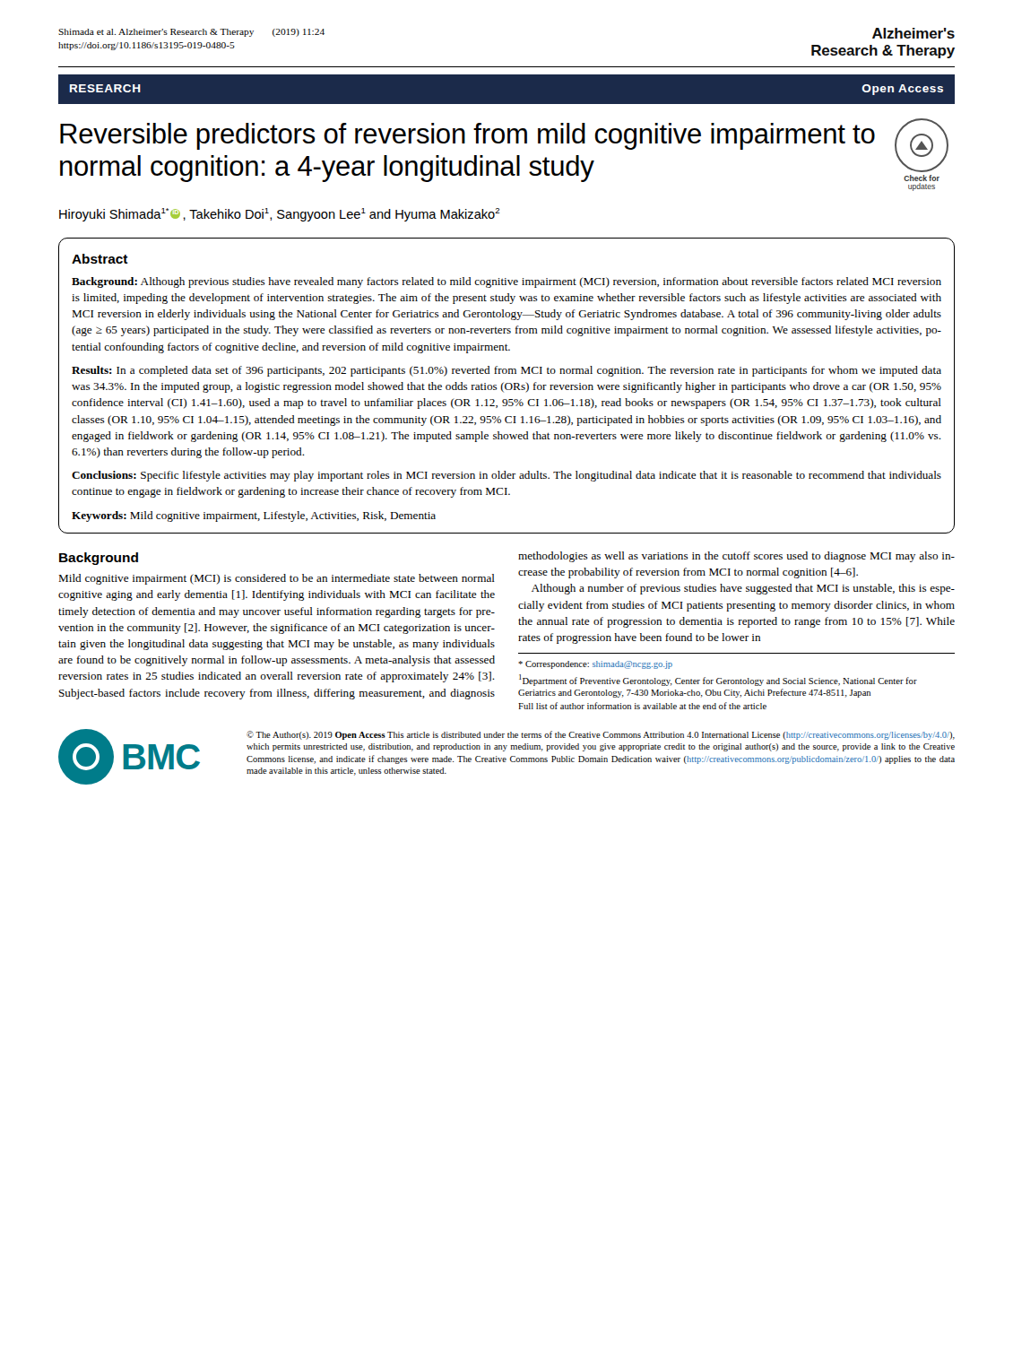Shimada et al. Alzheimer's Research & Therapy (2019) 11:24 https://doi.org/10.1186/s13195-019-0480-5
Alzheimer's
Research & Therapy
Research
Open Access
Reversible predictors of reversion from mild cognitive impairment to normal cognition: a 4-year longitudinal study
Check for
updates
Hiroyuki Shimada1* , Takehiko Doi1, Sangyoon Lee1 and Hyuma Makizako2
Abstract
Background: Although previous studies have revealed many factors related to mild cognitive impairment (MCI) reversion, information about reversible factors related MCI reversion is limited, impeding the development of intervention strategies. The aim of the present study was to examine whether reversible factors such as lifestyle activities are associated with MCI reversion in elderly individuals using the National Center for Geriatrics and Gerontology—Study of Geriatric Syndromes database. A total of 396 community-living older adults (age ≥ 65 years) participated in the study. They were classified as reverters or non-reverters from mild cognitive impairment to normal cognition. We assessed lifestyle activities, potential confounding factors of cognitive decline, and reversion of mild cognitive impairment.
Results: In a completed data set of 396 participants, 202 participants (51.0%) reverted from MCI to normal cognition. The reversion rate in participants for whom we imputed data was 34.3%. In the imputed group, a logistic regression model showed that the odds ratios (ORs) for reversion were significantly higher in participants who drove a car (OR 1.50, 95% confidence interval (CI) 1.41–1.60), used a map to travel to unfamiliar places (OR 1.12, 95% CI 1.06–1.18), read books or newspapers (OR 1.54, 95% CI 1.37–1.73), took cultural classes (OR 1.10, 95% CI 1.04–1.15), attended meetings in the community (OR 1.22, 95% CI 1.16–1.28), participated in hobbies or sports activities (OR 1.09, 95% CI 1.03–1.16), and engaged in fieldwork or gardening (OR 1.14, 95% CI 1.08–1.21). The imputed sample showed that non-reverters were more likely to discontinue fieldwork or gardening (11.0% vs. 6.1%) than reverters during the follow-up period.
Conclusions: Specific lifestyle activities may play important roles in MCI reversion in older adults. The longitudinal data indicate that it is reasonable to recommend that individuals continue to engage in fieldwork or gardening to increase their chance of recovery from MCI.
Keywords: Mild cognitive impairment, Lifestyle, Activities, Risk, Dementia
Background
Mild cognitive impairment (MCI) is considered to be an intermediate state between normal cognitive aging and early dementia [1]. Identifying individuals with MCI can facilitate the timely detection of dementia and may uncover useful information regarding targets for prevention in the community [2]. However, the significance of an MCI categorization is uncertain given the longitudinal data suggesting that MCI may be unstable, as many individuals are found to be cognitively normal in follow-up assessments. A meta-analysis that assessed reversion rates in 25 studies indicated an overall reversion rate of approximately 24% [3]. Subject-based factors include recovery from illness, differing measurement, and diagnosis methodologies as well as variations in the cutoff scores used to diagnose MCI may also increase the probability of reversion from MCI to normal cognition [4–6].
Although a number of previous studies have suggested that MCI is unstable, this is especially evident from studies of MCI patients presenting to memory disorder clinics, in whom the annual rate of progression to dementia is reported to range from 10 to 15% [7]. While rates of progression have been found to be lower in
* Correspondence: shimada@ncgg.go.jp
1Department of Preventive Gerontology, Center for Gerontology and Social Science, National Center for Geriatrics and Gerontology, 7-430 Morioka-cho, Obu City, Aichi Prefecture 474-8511, Japan
Full list of author information is available at the end of the article
BMC
© The Author(s). 2019 Open Access This article is distributed under the terms of the Creative Commons Attribution 4.0 International License (http://creativecommons.org/licenses/by/4.0/), which permits unrestricted use, distribution, and reproduction in any medium, provided you give appropriate credit to the original author(s) and the source, provide a link to the Creative Commons license, and indicate if changes were made. The Creative Commons Public Domain Dedication waiver (http://creativecommons.org/publicdomain/zero/1.0/) applies to the data made available in this article, unless otherwise stated.